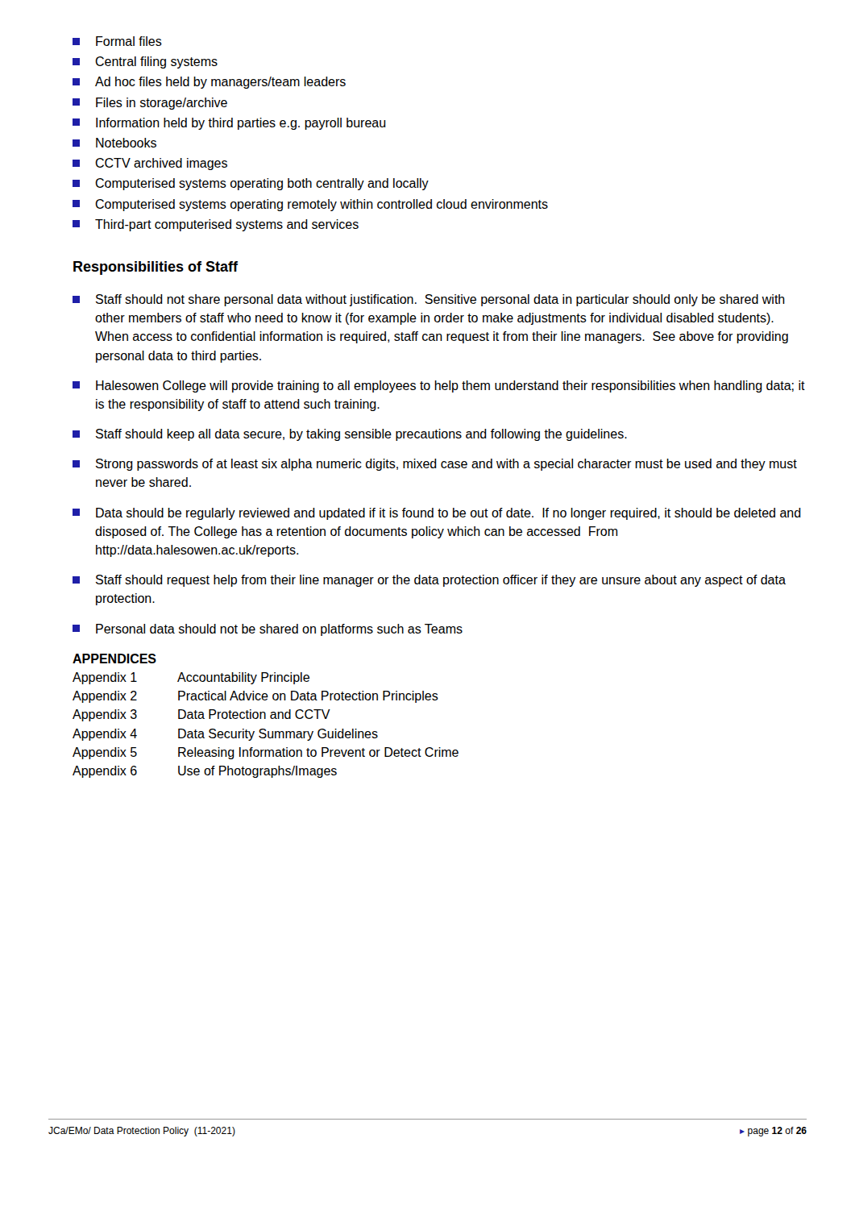Formal files
Central filing systems
Ad hoc files held by managers/team leaders
Files in storage/archive
Information held by third parties e.g. payroll bureau
Notebooks
CCTV archived images
Computerised systems operating both centrally and locally
Computerised systems operating remotely within controlled cloud environments
Third-part computerised systems and services
Responsibilities of Staff
Staff should not share personal data without justification. Sensitive personal data in particular should only be shared with other members of staff who need to know it (for example in order to make adjustments for individual disabled students). When access to confidential information is required, staff can request it from their line managers. See above for providing personal data to third parties.
Halesowen College will provide training to all employees to help them understand their responsibilities when handling data; it is the responsibility of staff to attend such training.
Staff should keep all data secure, by taking sensible precautions and following the guidelines.
Strong passwords of at least six alpha numeric digits, mixed case and with a special character must be used and they must never be shared.
Data should be regularly reviewed and updated if it is found to be out of date. If no longer required, it should be deleted and disposed of. The College has a retention of documents policy which can be accessed From http://data.halesowen.ac.uk/reports.
Staff should request help from their line manager or the data protection officer if they are unsure about any aspect of data protection.
Personal data should not be shared on platforms such as Teams
APPENDICES
| Appendix 1 | Accountability Principle |
| Appendix 2 | Practical Advice on Data Protection Principles |
| Appendix 3 | Data Protection and CCTV |
| Appendix 4 | Data Security Summary Guidelines |
| Appendix 5 | Releasing Information to Prevent or Detect Crime |
| Appendix 6 | Use of Photographs/Images |
JCa/EMo/ Data Protection Policy (11-2021) ▸page 12 of 26